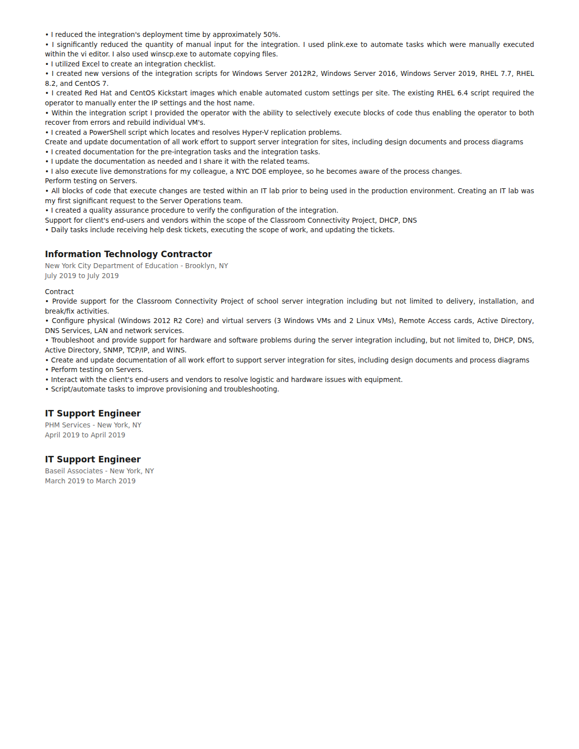• I reduced the integration's deployment time by approximately 50%.
• I significantly reduced the quantity of manual input for the integration. I used plink.exe to automate tasks which were manually executed within the vi editor. I also used winscp.exe to automate copying files.
• I utilized Excel to create an integration checklist.
• I created new versions of the integration scripts for Windows Server 2012R2, Windows Server 2016, Windows Server 2019, RHEL 7.7, RHEL 8.2, and CentOS 7.
• I created Red Hat and CentOS Kickstart images which enable automated custom settings per site. The existing RHEL 6.4 script required the operator to manually enter the IP settings and the host name.
• Within the integration script I provided the operator with the ability to selectively execute blocks of code thus enabling the operator to both recover from errors and rebuild individual VM's.
• I created a PowerShell script which locates and resolves Hyper-V replication problems.
Create and update documentation of all work effort to support server integration for sites, including design documents and process diagrams
• I created documentation for the pre-integration tasks and the integration tasks.
• I update the documentation as needed and I share it with the related teams.
• I also execute live demonstrations for my colleague, a NYC DOE employee, so he becomes aware of the process changes.
Perform testing on Servers.
• All blocks of code that execute changes are tested within an IT lab prior to being used in the production environment. Creating an IT lab was my first significant request to the Server Operations team.
• I created a quality assurance procedure to verify the configuration of the integration.
Support for client's end-users and vendors within the scope of the Classroom Connectivity Project, DHCP, DNS
• Daily tasks include receiving help desk tickets, executing the scope of work, and updating the tickets.
Information Technology Contractor
New York City Department of Education - Brooklyn, NY
July 2019 to July 2019
Contract
• Provide support for the Classroom Connectivity Project of school server integration including but not limited to delivery, installation, and break/fix activities.
• Configure physical (Windows 2012 R2 Core) and virtual servers (3 Windows VMs and 2 Linux VMs), Remote Access cards, Active Directory, DNS Services, LAN and network services.
• Troubleshoot and provide support for hardware and software problems during the server integration including, but not limited to, DHCP, DNS, Active Directory, SNMP, TCP/IP, and WINS.
• Create and update documentation of all work effort to support server integration for sites, including design documents and process diagrams
• Perform testing on Servers.
• Interact with the client's end-users and vendors to resolve logistic and hardware issues with equipment.
• Script/automate tasks to improve provisioning and troubleshooting.
IT Support Engineer
PHM Services - New York, NY
April 2019 to April 2019
IT Support Engineer
Baseil Associates - New York, NY
March 2019 to March 2019